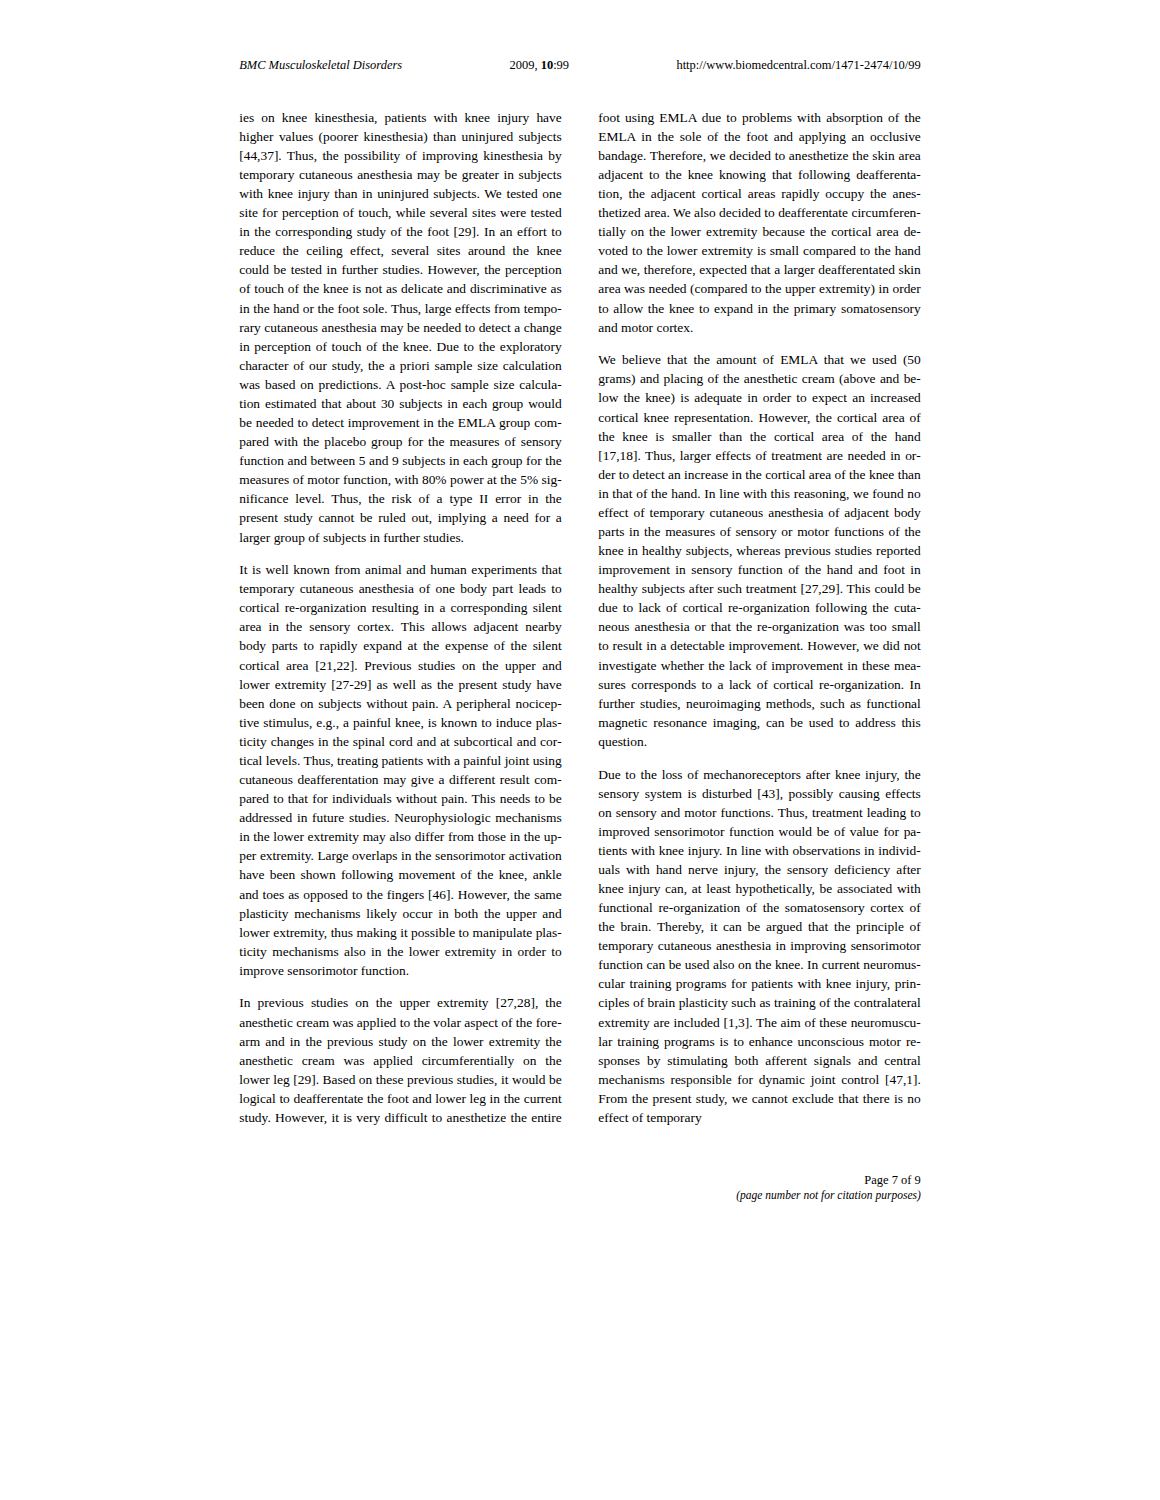BMC Musculoskeletal Disorders 2009, 10:99 http://www.biomedcentral.com/1471-2474/10/99
ies on knee kinesthesia, patients with knee injury have higher values (poorer kinesthesia) than uninjured subjects [44,37]. Thus, the possibility of improving kinesthesia by temporary cutaneous anesthesia may be greater in subjects with knee injury than in uninjured subjects. We tested one site for perception of touch, while several sites were tested in the corresponding study of the foot [29]. In an effort to reduce the ceiling effect, several sites around the knee could be tested in further studies. However, the perception of touch of the knee is not as delicate and discriminative as in the hand or the foot sole. Thus, large effects from temporary cutaneous anesthesia may be needed to detect a change in perception of touch of the knee. Due to the exploratory character of our study, the a priori sample size calculation was based on predictions. A post-hoc sample size calculation estimated that about 30 subjects in each group would be needed to detect improvement in the EMLA group compared with the placebo group for the measures of sensory function and between 5 and 9 subjects in each group for the measures of motor function, with 80% power at the 5% significance level. Thus, the risk of a type II error in the present study cannot be ruled out, implying a need for a larger group of subjects in further studies.
It is well known from animal and human experiments that temporary cutaneous anesthesia of one body part leads to cortical re-organization resulting in a corresponding silent area in the sensory cortex. This allows adjacent nearby body parts to rapidly expand at the expense of the silent cortical area [21,22]. Previous studies on the upper and lower extremity [27-29] as well as the present study have been done on subjects without pain. A peripheral nociceptive stimulus, e.g., a painful knee, is known to induce plasticity changes in the spinal cord and at subcortical and cortical levels. Thus, treating patients with a painful joint using cutaneous deafferentation may give a different result compared to that for individuals without pain. This needs to be addressed in future studies. Neurophysiologic mechanisms in the lower extremity may also differ from those in the upper extremity. Large overlaps in the sensorimotor activation have been shown following movement of the knee, ankle and toes as opposed to the fingers [46]. However, the same plasticity mechanisms likely occur in both the upper and lower extremity, thus making it possible to manipulate plasticity mechanisms also in the lower extremity in order to improve sensorimotor function.
In previous studies on the upper extremity [27,28], the anesthetic cream was applied to the volar aspect of the forearm and in the previous study on the lower extremity the anesthetic cream was applied circumferentially on the lower leg [29]. Based on these previous studies, it would be logical to deafferentate the foot and lower leg in the current study. However, it is very difficult to anesthetize the entire foot using EMLA due to problems with absorption of the EMLA in the sole of the foot and applying an occlusive bandage. Therefore, we decided to anesthetize the skin area adjacent to the knee knowing that following deafferentation, the adjacent cortical areas rapidly occupy the anesthetized area. We also decided to deafferentate circumferentially on the lower extremity because the cortical area devoted to the lower extremity is small compared to the hand and we, therefore, expected that a larger deafferentated skin area was needed (compared to the upper extremity) in order to allow the knee to expand in the primary somatosensory and motor cortex.
We believe that the amount of EMLA that we used (50 grams) and placing of the anesthetic cream (above and below the knee) is adequate in order to expect an increased cortical knee representation. However, the cortical area of the knee is smaller than the cortical area of the hand [17,18]. Thus, larger effects of treatment are needed in order to detect an increase in the cortical area of the knee than in that of the hand. In line with this reasoning, we found no effect of temporary cutaneous anesthesia of adjacent body parts in the measures of sensory or motor functions of the knee in healthy subjects, whereas previous studies reported improvement in sensory function of the hand and foot in healthy subjects after such treatment [27,29]. This could be due to lack of cortical re-organization following the cutaneous anesthesia or that the re-organization was too small to result in a detectable improvement. However, we did not investigate whether the lack of improvement in these measures corresponds to a lack of cortical re-organization. In further studies, neuroimaging methods, such as functional magnetic resonance imaging, can be used to address this question.
Due to the loss of mechanoreceptors after knee injury, the sensory system is disturbed [43], possibly causing effects on sensory and motor functions. Thus, treatment leading to improved sensorimotor function would be of value for patients with knee injury. In line with observations in individuals with hand nerve injury, the sensory deficiency after knee injury can, at least hypothetically, be associated with functional re-organization of the somatosensory cortex of the brain. Thereby, it can be argued that the principle of temporary cutaneous anesthesia in improving sensorimotor function can be used also on the knee. In current neuromuscular training programs for patients with knee injury, principles of brain plasticity such as training of the contralateral extremity are included [1,3]. The aim of these neuromuscular training programs is to enhance unconscious motor responses by stimulating both afferent signals and central mechanisms responsible for dynamic joint control [47,1]. From the present study, we cannot exclude that there is no effect of temporary
Page 7 of 9
(page number not for citation purposes)